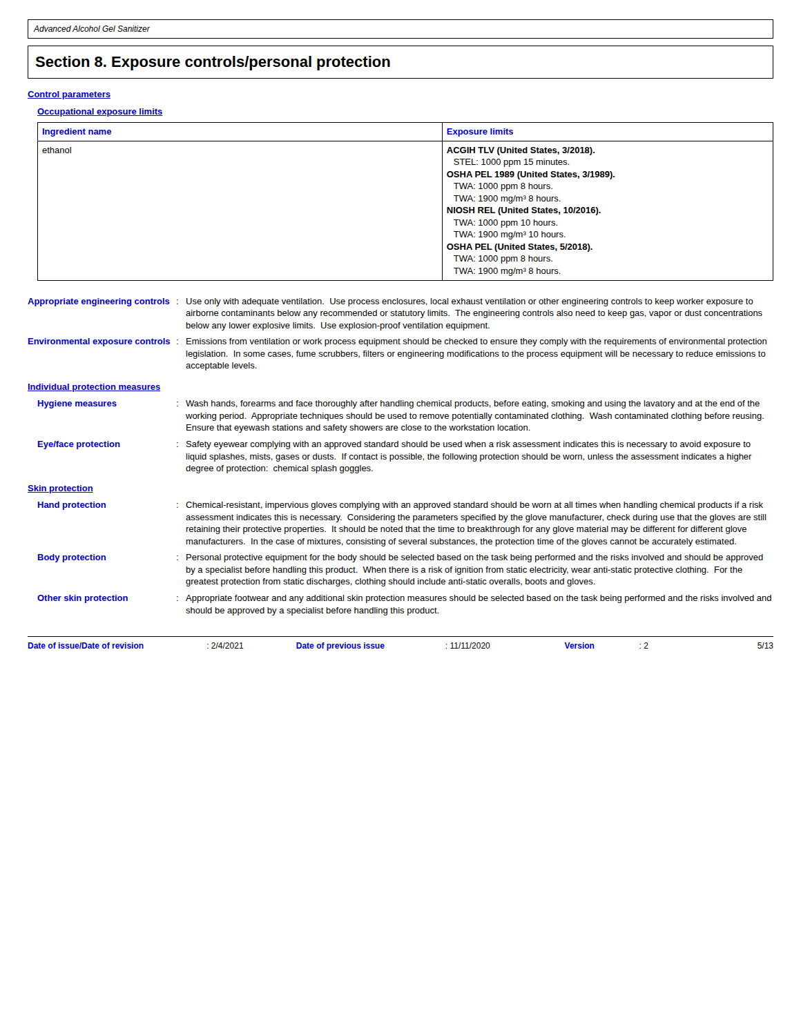Advanced Alcohol Gel Sanitizer
Section 8. Exposure controls/personal protection
Control parameters
Occupational exposure limits
| Ingredient name | Exposure limits |
| --- | --- |
| ethanol | ACGIH TLV (United States, 3/2018). STEL: 1000 ppm 15 minutes. OSHA PEL 1989 (United States, 3/1989). TWA: 1000 ppm 8 hours. TWA: 1900 mg/m³ 8 hours. NIOSH REL (United States, 10/2016). TWA: 1000 ppm 10 hours. TWA: 1900 mg/m³ 10 hours. OSHA PEL (United States, 5/2018). TWA: 1000 ppm 8 hours. TWA: 1900 mg/m³ 8 hours. |
| Appropriate engineering controls | : | Use only with adequate ventilation. Use process enclosures, local exhaust ventilation or other engineering controls to keep worker exposure to airborne contaminants below any recommended or statutory limits. The engineering controls also need to keep gas, vapor or dust concentrations below any lower explosive limits. Use explosion-proof ventilation equipment. |
| Environmental exposure controls | : | Emissions from ventilation or work process equipment should be checked to ensure they comply with the requirements of environmental protection legislation. In some cases, fume scrubbers, filters or engineering modifications to the process equipment will be necessary to reduce emissions to acceptable levels. |
Individual protection measures
| Hygiene measures | : | Wash hands, forearms and face thoroughly after handling chemical products, before eating, smoking and using the lavatory and at the end of the working period. Appropriate techniques should be used to remove potentially contaminated clothing. Wash contaminated clothing before reusing. Ensure that eyewash stations and safety showers are close to the workstation location. |
| Eye/face protection | : | Safety eyewear complying with an approved standard should be used when a risk assessment indicates this is necessary to avoid exposure to liquid splashes, mists, gases or dusts. If contact is possible, the following protection should be worn, unless the assessment indicates a higher degree of protection: chemical splash goggles. |
Skin protection
| Hand protection | : | Chemical-resistant, impervious gloves complying with an approved standard should be worn at all times when handling chemical products if a risk assessment indicates this is necessary. Considering the parameters specified by the glove manufacturer, check during use that the gloves are still retaining their protective properties. It should be noted that the time to breakthrough for any glove material may be different for different glove manufacturers. In the case of mixtures, consisting of several substances, the protection time of the gloves cannot be accurately estimated. |
| Body protection | : | Personal protective equipment for the body should be selected based on the task being performed and the risks involved and should be approved by a specialist before handling this product. When there is a risk of ignition from static electricity, wear anti-static protective clothing. For the greatest protection from static discharges, clothing should include anti-static overalls, boots and gloves. |
| Other skin protection | : | Appropriate footwear and any additional skin protection measures should be selected based on the task being performed and the risks involved and should be approved by a specialist before handling this product. |
| Date of issue/Date of revision | : 2/4/2021 | Date of previous issue | : 11/11/2020 | Version | : 2 | 5/13 |